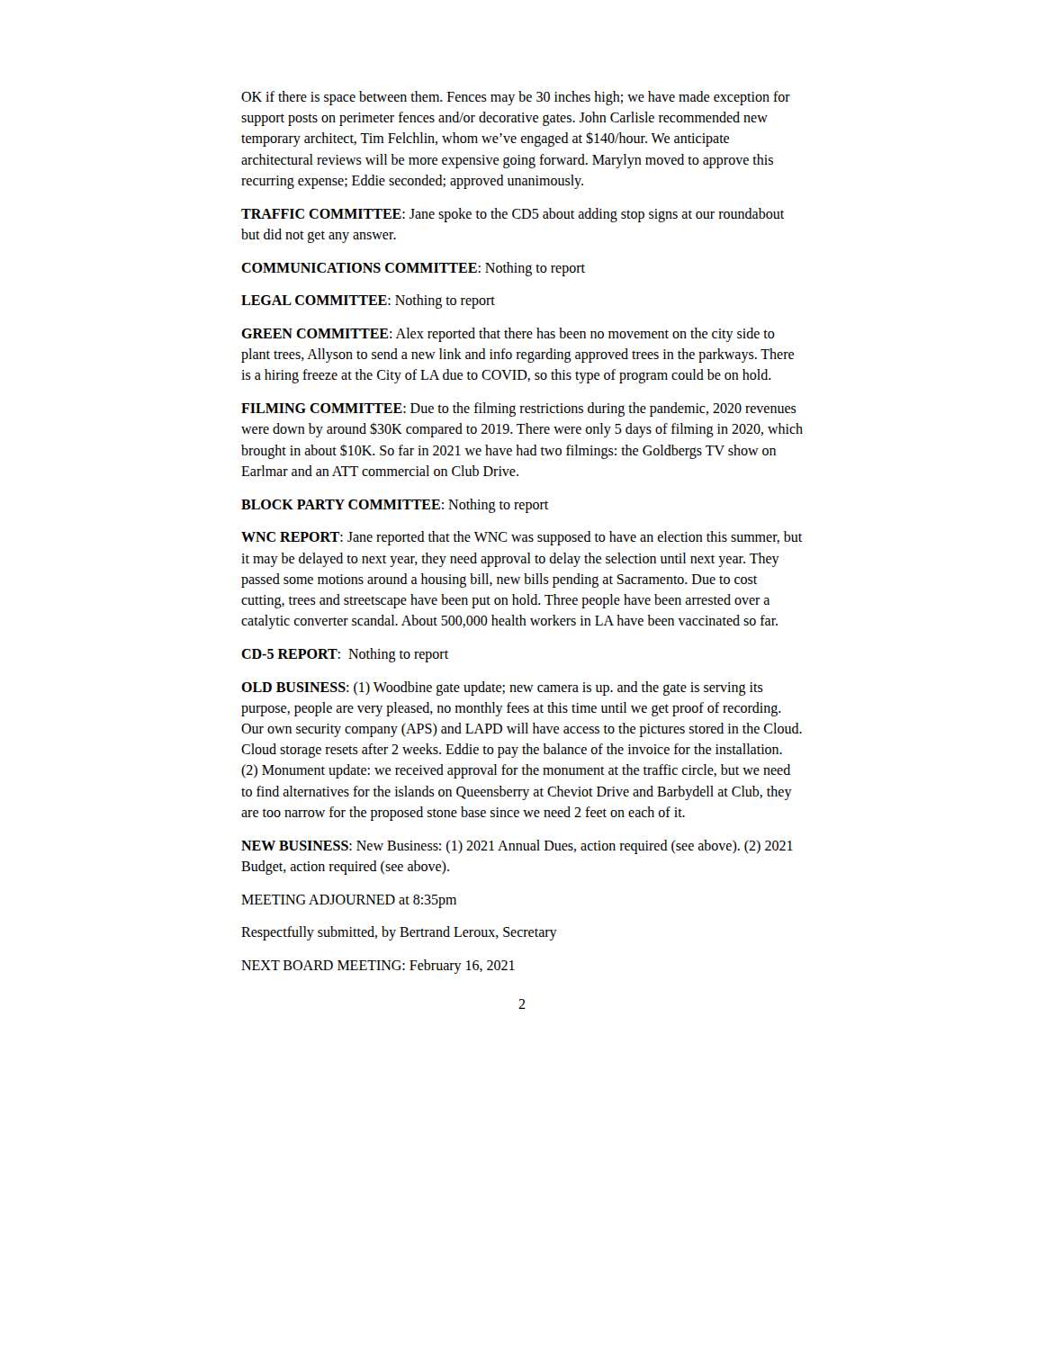OK if there is space between them. Fences may be 30 inches high; we have made exception for support posts on perimeter fences and/or decorative gates. John Carlisle recommended new temporary architect, Tim Felchlin, whom we’ve engaged at $140/hour. We anticipate architectural reviews will be more expensive going forward. Marylyn moved to approve this recurring expense; Eddie seconded; approved unanimously.
TRAFFIC COMMITTEE: Jane spoke to the CD5 about adding stop signs at our roundabout but did not get any answer.
COMMUNICATIONS COMMITTEE: Nothing to report
LEGAL COMMITTEE: Nothing to report
GREEN COMMITTEE: Alex reported that there has been no movement on the city side to plant trees, Allyson to send a new link and info regarding approved trees in the parkways. There is a hiring freeze at the City of LA due to COVID, so this type of program could be on hold.
FILMING COMMITTEE: Due to the filming restrictions during the pandemic, 2020 revenues were down by around $30K compared to 2019. There were only 5 days of filming in 2020, which brought in about $10K. So far in 2021 we have had two filmings: the Goldbergs TV show on Earlmar and an ATT commercial on Club Drive.
BLOCK PARTY COMMITTEE: Nothing to report
WNC REPORT: Jane reported that the WNC was supposed to have an election this summer, but it may be delayed to next year, they need approval to delay the selection until next year. They passed some motions around a housing bill, new bills pending at Sacramento. Due to cost cutting, trees and streetscape have been put on hold. Three people have been arrested over a catalytic converter scandal. About 500,000 health workers in LA have been vaccinated so far.
CD-5 REPORT: Nothing to report
OLD BUSINESS: (1) Woodbine gate update; new camera is up. and the gate is serving its purpose, people are very pleased, no monthly fees at this time until we get proof of recording. Our own security company (APS) and LAPD will have access to the pictures stored in the Cloud. Cloud storage resets after 2 weeks. Eddie to pay the balance of the invoice for the installation. (2) Monument update: we received approval for the monument at the traffic circle, but we need to find alternatives for the islands on Queensberry at Cheviot Drive and Barbydell at Club, they are too narrow for the proposed stone base since we need 2 feet on each of it.
NEW BUSINESS: New Business: (1) 2021 Annual Dues, action required (see above). (2) 2021 Budget, action required (see above).
MEETING ADJOURNED at 8:35pm
Respectfully submitted, by Bertrand Leroux, Secretary
NEXT BOARD MEETING: February 16, 2021
2